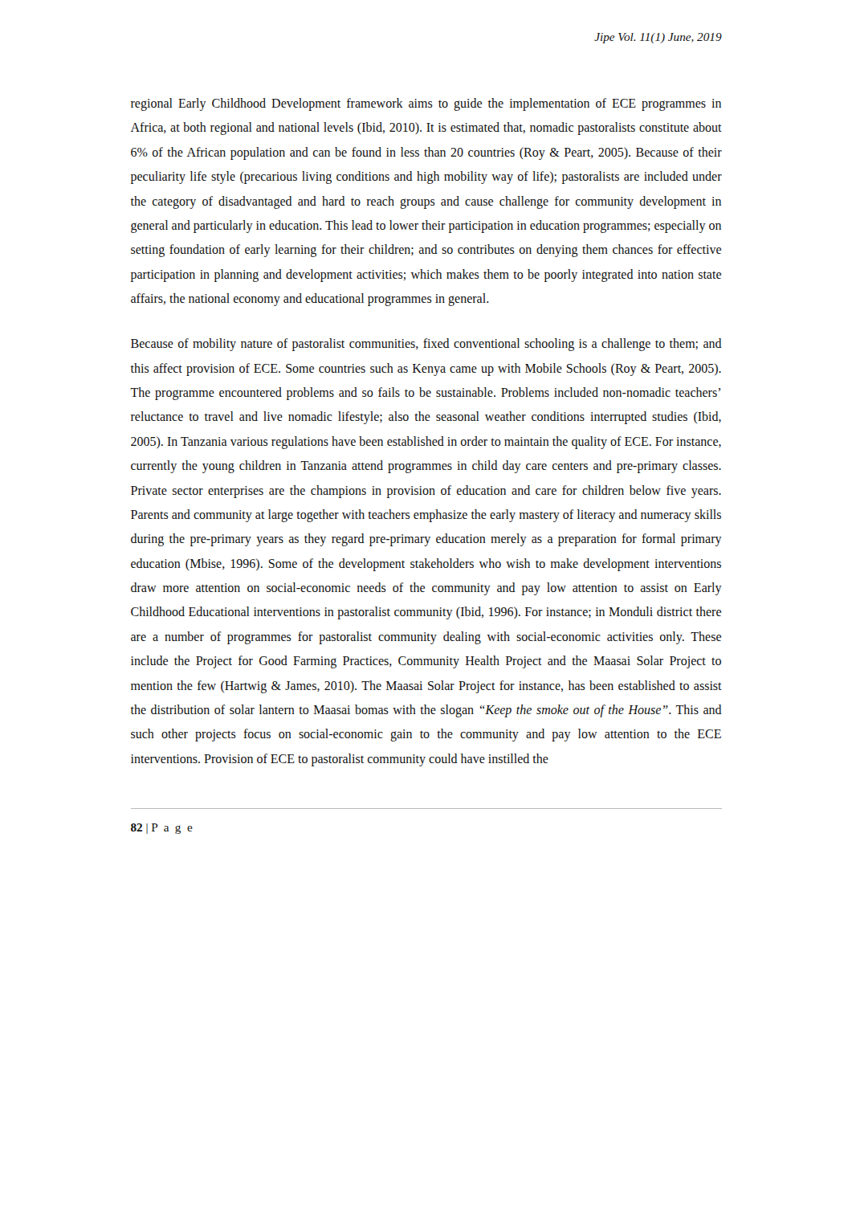Jipe Vol. 11(1) June, 2019
regional Early Childhood Development framework aims to guide the implementation of ECE programmes in Africa, at both regional and national levels (Ibid, 2010). It is estimated that, nomadic pastoralists constitute about 6% of the African population and can be found in less than 20 countries (Roy & Peart, 2005). Because of their peculiarity life style (precarious living conditions and high mobility way of life); pastoralists are included under the category of disadvantaged and hard to reach groups and cause challenge for community development in general and particularly in education. This lead to lower their participation in education programmes; especially on setting foundation of early learning for their children; and so contributes on denying them chances for effective participation in planning and development activities; which makes them to be poorly integrated into nation state affairs, the national economy and educational programmes in general.
Because of mobility nature of pastoralist communities, fixed conventional schooling is a challenge to them; and this affect provision of ECE. Some countries such as Kenya came up with Mobile Schools (Roy & Peart, 2005). The programme encountered problems and so fails to be sustainable. Problems included non-nomadic teachers’ reluctance to travel and live nomadic lifestyle; also the seasonal weather conditions interrupted studies (Ibid, 2005). In Tanzania various regulations have been established in order to maintain the quality of ECE. For instance, currently the young children in Tanzania attend programmes in child day care centers and pre-primary classes. Private sector enterprises are the champions in provision of education and care for children below five years. Parents and community at large together with teachers emphasize the early mastery of literacy and numeracy skills during the pre-primary years as they regard pre-primary education merely as a preparation for formal primary education (Mbise, 1996). Some of the development stakeholders who wish to make development interventions draw more attention on social-economic needs of the community and pay low attention to assist on Early Childhood Educational interventions in pastoralist community (Ibid, 1996). For instance; in Monduli district there are a number of programmes for pastoralist community dealing with social-economic activities only. These include the Project for Good Farming Practices, Community Health Project and the Maasai Solar Project to mention the few (Hartwig & James, 2010). The Maasai Solar Project for instance, has been established to assist the distribution of solar lantern to Maasai bomas with the slogan “Keep the smoke out of the House”. This and such other projects focus on social-economic gain to the community and pay low attention to the ECE interventions. Provision of ECE to pastoralist community could have instilled the
82 | P a g e